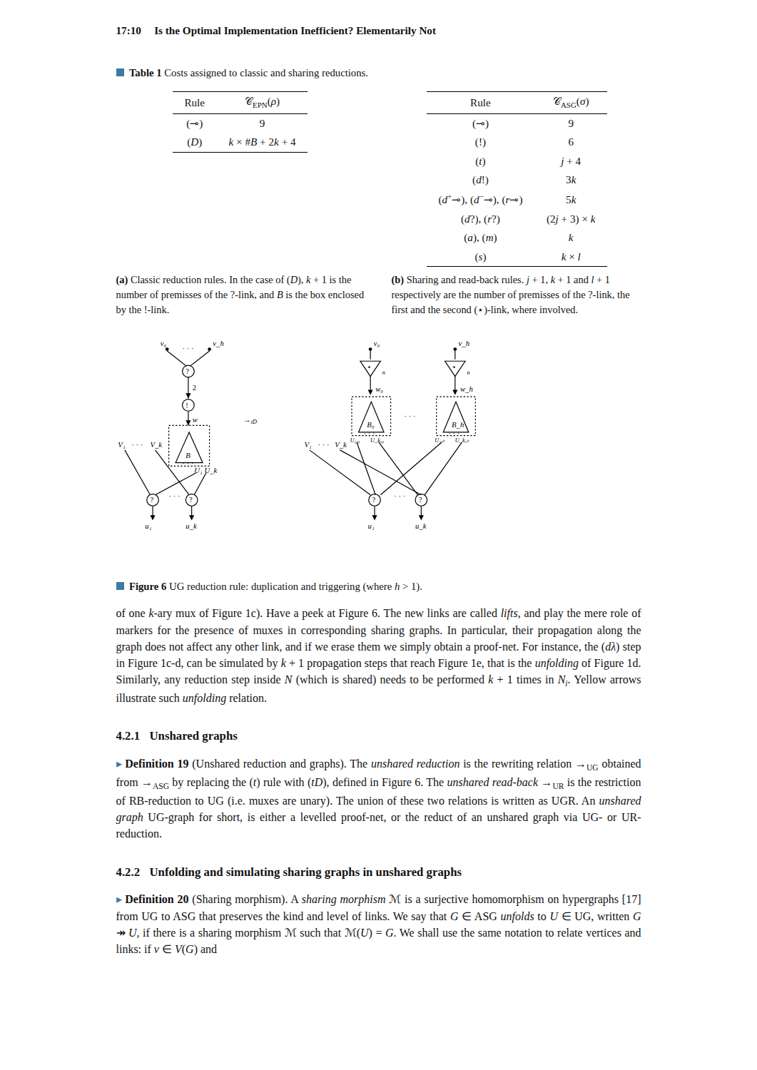17:10 Is the Optimal Implementation Inefficient? Elementarily Not
Table 1 Costs assigned to classic and sharing reductions.
| Rule | 𝒞 EPN ( ρ ) |
| --- | --- |
| (⊸) | 9 |
| ( D ) | k × # B + 2 k + 4 |
| Rule | 𝒞 ASG ( σ ) |
| --- | --- |
| (⊸) | 9 |
| (!) | 6 |
| ( t ) | j + 4 |
| ( d !) | 3 k |
| ( d + ⊸), ( d − ⊸), ( r ⊸) | 5 k |
| ( d ?), ( r ?) | (2 j + 3) × k |
| ( a ), ( m ) | k |
| ( s ) | k × l |
(a) Classic reduction rules. In the case of (D), k + 1 is the number of premisses of the ?-link, and B is the box enclosed by the !-link.
(b) Sharing and read-back rules. j + 1, k + 1 and l + 1 respectively are the number of premisses of the ?-link, the first and the second (⋆)-link, where involved.
v₀ · · · v_h ? 2 ! w B · · · U₁ U_k V₁ · · · V_k ? ? · · · u₁ u_k →tD v₀ ⋆ n w₀ B₀ · · · U₁,₀ U_k,₀ · · · v_h ⋆ n w_h B_h · · · U₁,ₕ U_k,ₕ V₁ · · · V_k ? ? · · · u₁ u_k
Figure 6 UG reduction rule: duplication and triggering (where h > 1).
of one k-ary mux of Figure 1c). Have a peek at Figure 6. The new links are called lifts, and play the mere role of markers for the presence of muxes in corresponding sharing graphs. In particular, their propagation along the graph does not affect any other link, and if we erase them we simply obtain a proof-net. For instance, the (dλ) step in Figure 1c-d, can be simulated by k + 1 propagation steps that reach Figure 1e, that is the unfolding of Figure 1d. Similarly, any reduction step inside N (which is shared) needs to be performed k + 1 times in Ni. Yellow arrows illustrate such unfolding relation.
4.2.1 Unshared graphs
▸ Definition 19 (Unshared reduction and graphs). The unshared reduction is the rewriting relation →UG obtained from →ASG by replacing the (t) rule with (tD), defined in Figure 6. The unshared read-back →UR is the restriction of RB-reduction to UG (i.e. muxes are unary). The union of these two relations is written as UGR. An unshared graph UG-graph for short, is either a levelled proof-net, or the reduct of an unshared graph via UG- or UR-reduction.
4.2.2 Unfolding and simulating sharing graphs in unshared graphs
▸ Definition 20 (Sharing morphism). A sharing morphism ℳ is a surjective homomorphism on hypergraphs [17] from UG to ASG that preserves the kind and level of links. We say that G ∈ ASG unfolds to U ∈ UG, written G ↠ U, if there is a sharing morphism ℳ such that ℳ(U) = G. We shall use the same notation to relate vertices and links: if v ∈ V(G) and